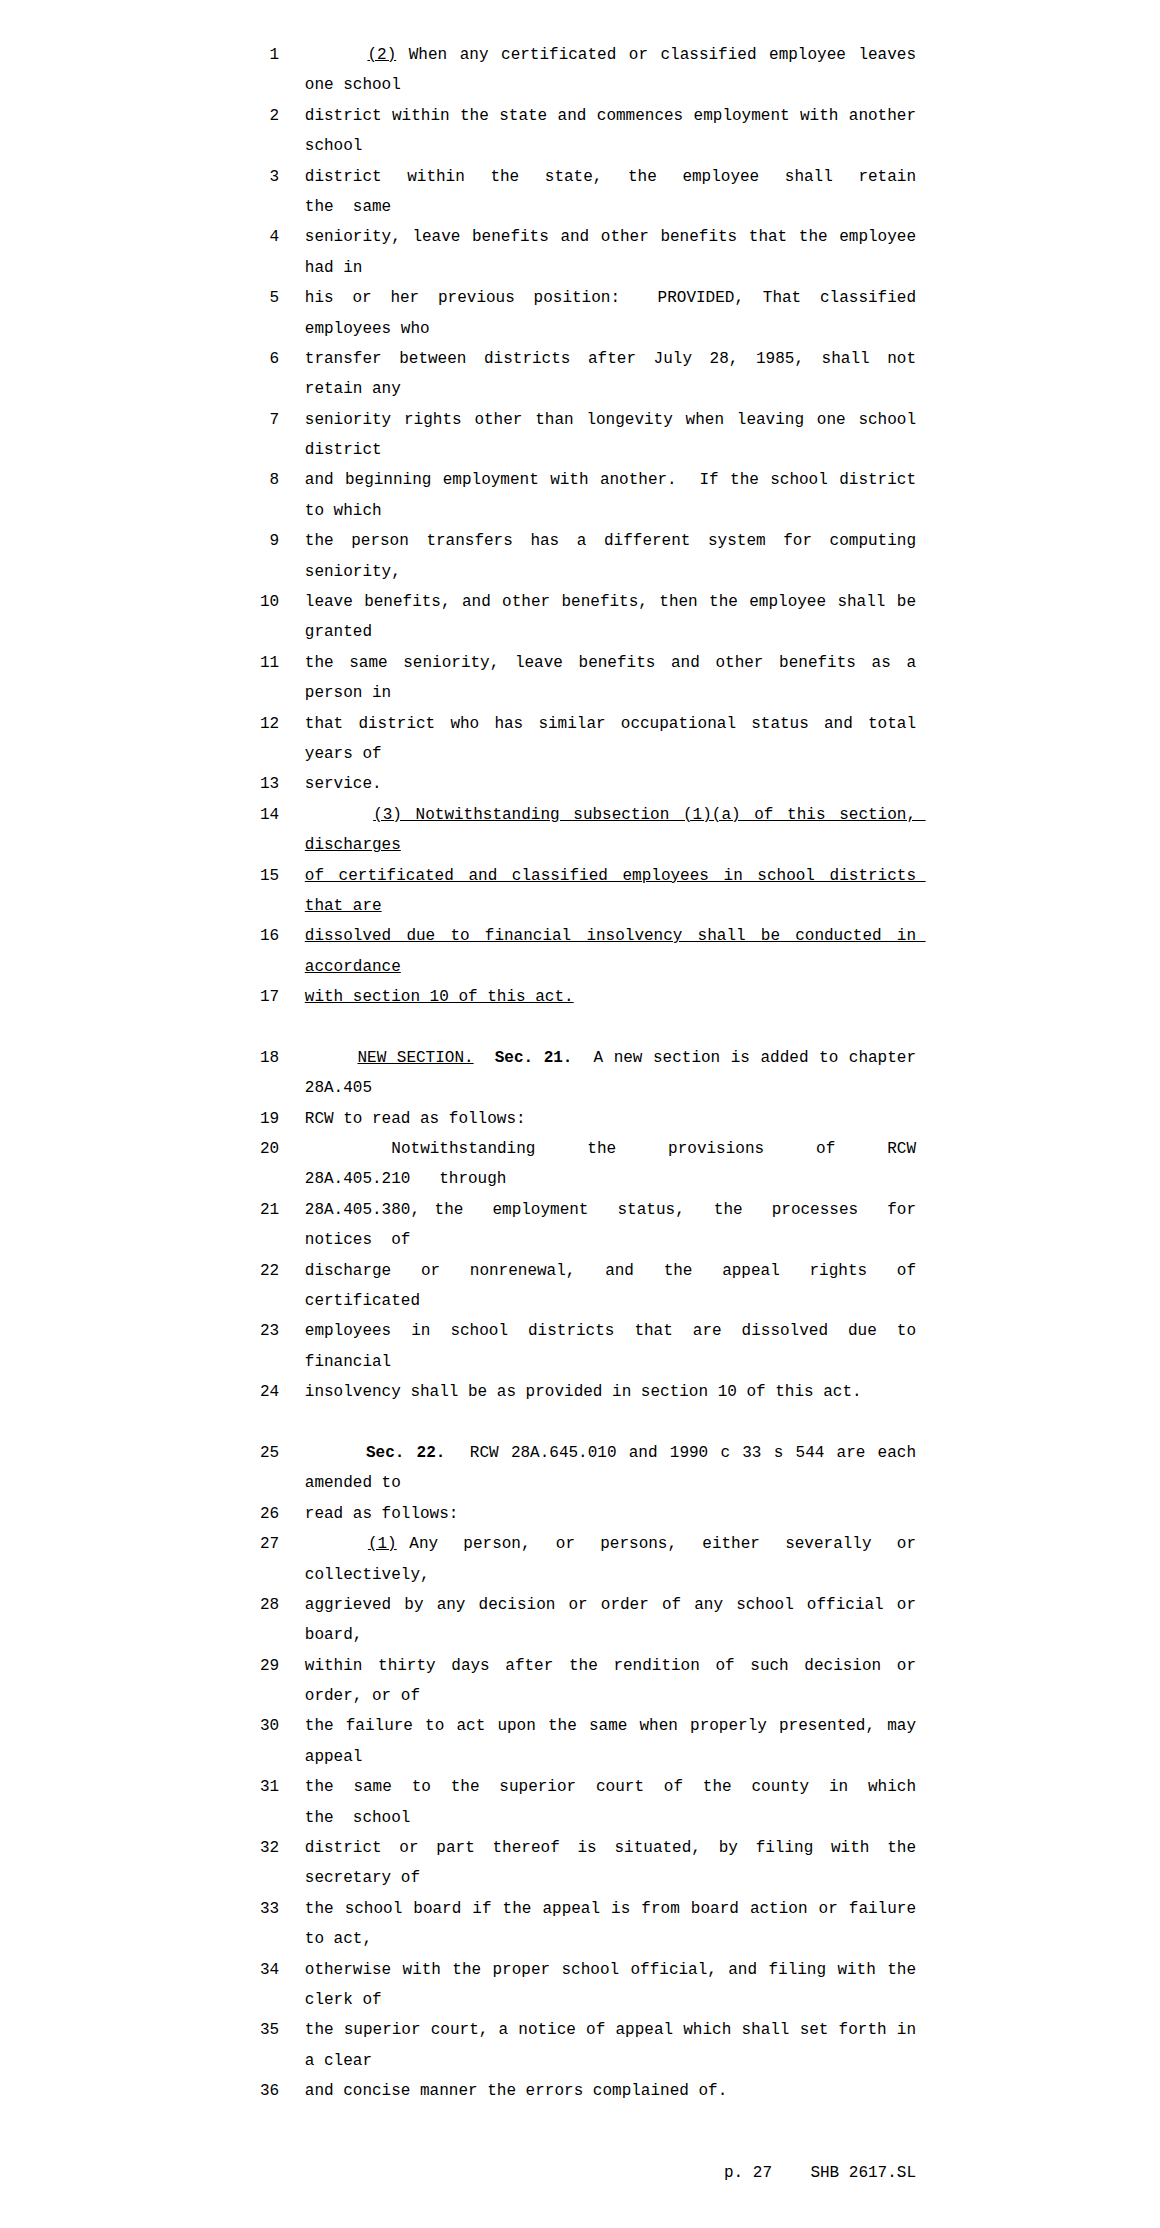1 (2) When any certificated or classified employee leaves one school
2 district within the state and commences employment with another school
3 district within the state, the employee shall retain the same
4 seniority, leave benefits and other benefits that the employee had in
5 his or her previous position: PROVIDED, That classified employees who
6 transfer between districts after July 28, 1985, shall not retain any
7 seniority rights other than longevity when leaving one school district
8 and beginning employment with another. If the school district to which
9 the person transfers has a different system for computing seniority,
10 leave benefits, and other benefits, then the employee shall be granted
11 the same seniority, leave benefits and other benefits as a person in
12 that district who has similar occupational status and total years of
13 service.
14 (3) Notwithstanding subsection (1)(a) of this section, discharges
15 of certificated and classified employees in school districts that are
16 dissolved due to financial insolvency shall be conducted in accordance
17 with section 10 of this act.
18 NEW SECTION. Sec. 21. A new section is added to chapter 28A.405
19 RCW to read as follows:
20 Notwithstanding the provisions of RCW 28A.405.210 through
2128A.405.380, the employment status, the processes for notices of
22 discharge or nonrenewal, and the appeal rights of certificated
23 employees in school districts that are dissolved due to financial
24 insolvency shall be as provided in section 10 of this act.
25 Sec. 22. RCW 28A.645.010 and 1990 c 33 s 544 are each amended to
26 read as follows:
27 (1) Any person, or persons, either severally or collectively,
28 aggrieved by any decision or order of any school official or board,
29 within thirty days after the rendition of such decision or order, or of
30 the failure to act upon the same when properly presented, may appeal
31 the same to the superior court of the county in which the school
32 district or part thereof is situated, by filing with the secretary of
33 the school board if the appeal is from board action or failure to act,
34 otherwise with the proper school official, and filing with the clerk of
35 the superior court, a notice of appeal which shall set forth in a clear
36 and concise manner the errors complained of.
p. 27 SHB 2617.SL